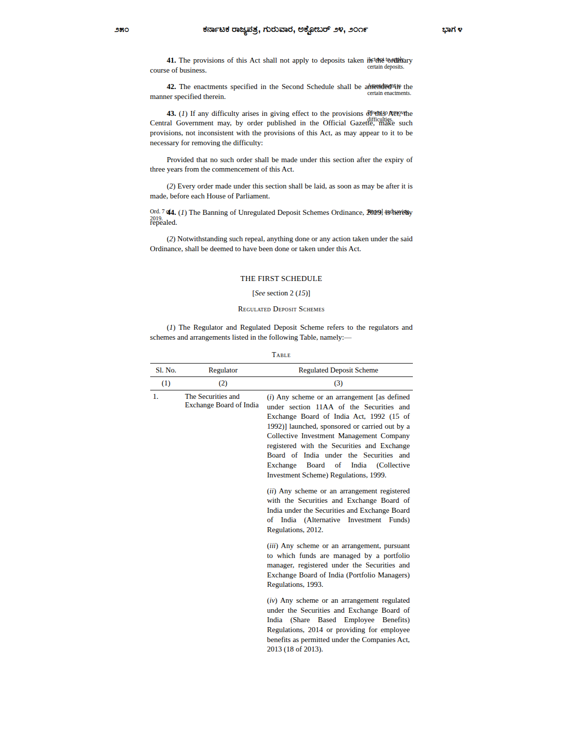೨೫೦ ಕರ್ನಾಟಕ ರಾಜ್ಯಪತ್ರ, ಗುರುವಾರ, ಅಕ್ಟೋಬರ್ ೨೪, ೨೦೧೯ ಭಾಗ ೪
Act not to apply certain deposits.
41. The provisions of this Act shall not apply to deposits taken in the ordinary course of business.
Amendment to certain enactments.
42. The enactments specified in the Second Schedule shall be amended in the manner specified therein.
Power to remove difficulties.
43. (1) If any difficulty arises in giving effect to the provisions of this Act, the Central Government may, by order published in the Official Gazette, make such provisions, not inconsistent with the provisions of this Act, as may appear to it to be necessary for removing the difficulty:
Provided that no such order shall be made under this section after the expiry of three years from the commencement of this Act.
(2) Every order made under this section shall be laid, as soon as may be after it is made, before each House of Parliament.
Ord. 7 of 2019.
Repeal and saving.
44. (1) The Banning of Unregulated Deposit Schemes Ordinance, 2019, is hereby repealed.
(2) Notwithstanding such repeal, anything done or any action taken under the said Ordinance, shall be deemed to have been done or taken under this Act.
THE FIRST SCHEDULE
[See section 2 (15)]
Regulated Deposit Schemes
(1) The Regulator and Regulated Deposit Scheme refers to the regulators and schemes and arrangements listed in the following Table, namely:—
Table
| Sl. No. | Regulator | Regulated Deposit Scheme |
| --- | --- | --- |
| (1) | (2) | (3) |
| 1. | The Securities and Exchange Board of India | ( i ) Any scheme or an arrangement [as defined under section 11AA of the Securities and Exchange Board of India Act, 1992 (15 of 1992)] launched, sponsored or carried out by a Collective Investment Management Company registered with the Securities and Exchange Board of India under the Securities and Exchange Board of India (Collective Investment Scheme) Regulations, 1999. ( ii ) Any scheme or an arrangement registered with the Securities and Exchange Board of India under the Securities and Exchange Board of India (Alternative Investment Funds) Regulations, 2012. ( iii ) Any scheme or an arrangement, pursuant to which funds are managed by a portfolio manager, registered under the Securities and Exchange Board of India (Portfolio Managers) Regulations, 1993. ( iv ) Any scheme or an arrangement regulated under the Securities and Exchange Board of India (Share Based Employee Benefits) Regulations, 2014 or providing for employee benefits as permitted under the Companies Act, 2013 (18 of 2013). |